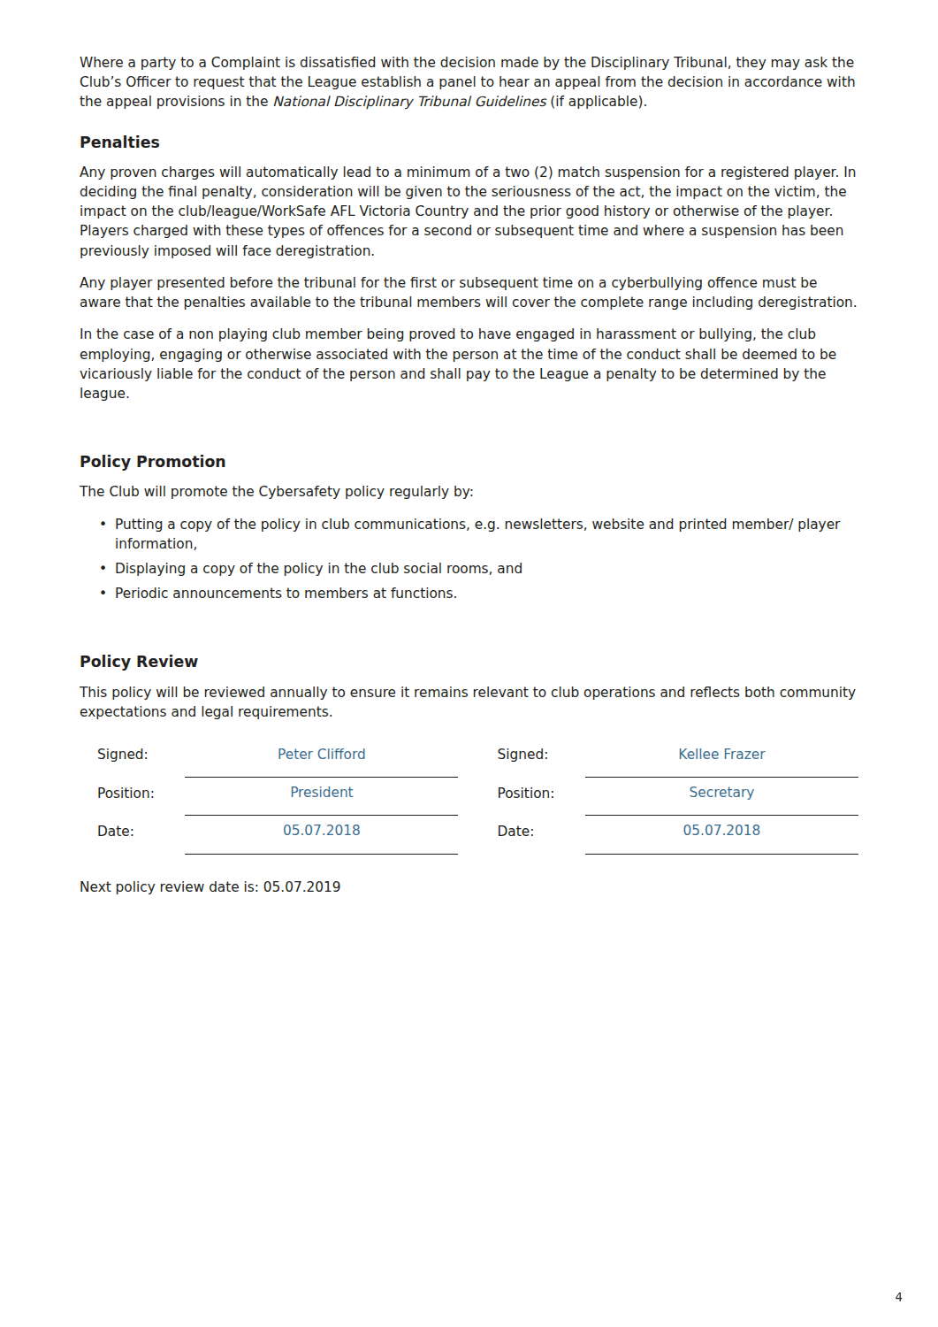Where a party to a Complaint is dissatisfied with the decision made by the Disciplinary Tribunal, they may ask the Club’s Officer to request that the League establish a panel to hear an appeal from the decision in accordance with the appeal provisions in the National Disciplinary Tribunal Guidelines (if applicable).
Penalties
Any proven charges will automatically lead to a minimum of a two (2) match suspension for a registered player. In deciding the final penalty, consideration will be given to the seriousness of the act, the impact on the victim, the impact on the club/league/WorkSafe AFL Victoria Country and the prior good history or otherwise of the player. Players charged with these types of offences for a second or subsequent time and where a suspension has been previously imposed will face deregistration.
Any player presented before the tribunal for the first or subsequent time on a cyberbullying offence must be aware that the penalties available to the tribunal members will cover the complete range including deregistration.
In the case of a non playing club member being proved to have engaged in harassment or bullying, the club employing, engaging or otherwise associated with the person at the time of the conduct shall be deemed to be vicariously liable for the conduct of the person and shall pay to the League a penalty to be determined by the league.
Policy Promotion
The Club will promote the Cybersafety policy regularly by:
Putting a copy of the policy in club communications, e.g. newsletters, website and printed member/ player information,
Displaying a copy of the policy in the club social rooms, and
Periodic announcements to members at functions.
Policy Review
This policy will be reviewed annually to ensure it remains relevant to club operations and reflects both community expectations and legal requirements.
| Signed: | Peter Clifford | | Signed: | Kellee Frazer |
| Position: | President | | Position: | Secretary |
| Date: | 05.07.2018 | | Date: | 05.07.2018 |
Next policy review date is: 05.07.2019
4